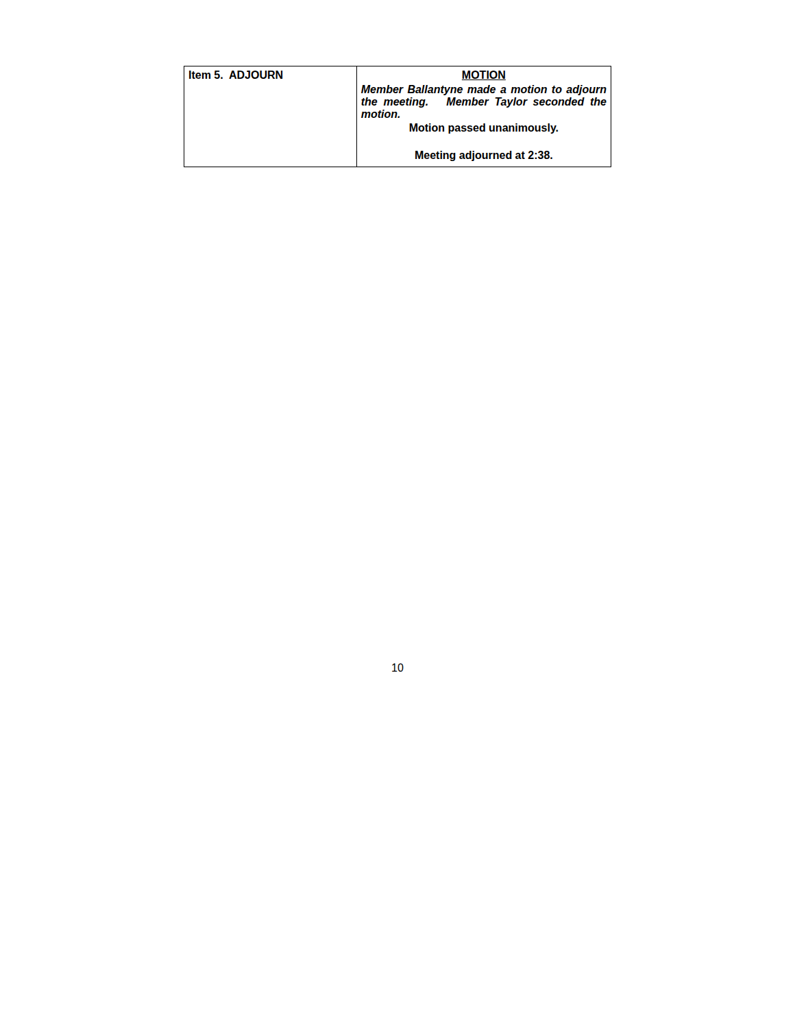| Item 5. ADJOURN | MOTION Member Ballantyne made a motion to adjourn the meeting. Member Taylor seconded the motion. Motion passed unanimously. Meeting adjourned at 2:38. |
10